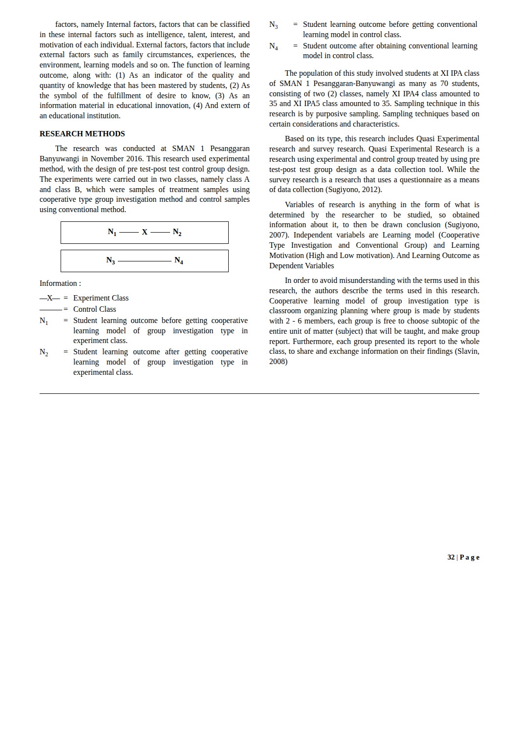factors, namely Internal factors, factors that can be classified in these internal factors such as intelligence, talent, interest, and motivation of each individual. External factors, factors that include external factors such as family circumstances, experiences, the environment, learning models and so on. The function of learning outcome, along with: (1) As an indicator of the quality and quantity of knowledge that has been mastered by students, (2) As the symbol of the fulfillment of desire to know, (3) As an information material in educational innovation, (4) And extern of an educational institution.
RESEARCH METHODS
The research was conducted at SMAN 1 Pesanggaran Banyuwangi in November 2016. This research used experimental method, with the design of pre test-post test control group design. The experiments were carried out in two classes, namely class A and class B, which were samples of treatment samples using cooperative type group investigation method and control samples using conventional method.
N1 X N2
N3 N4
Information :
| —X— | = | Experiment Class |
| ——— | = | Control Class |
| N 1 | = | Student learning outcome before getting cooperative learning model of group investigation type in experiment class. |
| N 2 | = | Student learning outcome after getting cooperative learning model of group investigation type in experimental class. |
| N 3 | = | Student learning outcome before getting conventional learning model in control class. |
| N 4 | = | Student outcome after obtaining conventional learning model in control class. |
The population of this study involved students at XI IPA class of SMAN 1 Pesanggaran-Banyuwangi as many as 70 students, consisting of two (2) classes, namely XI IPA4 class amounted to 35 and XI IPA5 class amounted to 35. Sampling technique in this research is by purposive sampling. Sampling techniques based on certain considerations and characteristics.
Based on its type, this research includes Quasi Experimental research and survey research. Quasi Experimental Research is a research using experimental and control group treated by using pre test-post test group design as a data collection tool. While the survey research is a research that uses a questionnaire as a means of data collection (Sugiyono, 2012).
Variables of research is anything in the form of what is determined by the researcher to be studied, so obtained information about it, to then be drawn conclusion (Sugiyono, 2007). Independent variabels are Learning model (Cooperative Type Investigation and Conventional Group) and Learning Motivation (High and Low motivation). And Learning Outcome as Dependent Variables
In order to avoid misunderstanding with the terms used in this research, the authors describe the terms used in this research. Cooperative learning model of group investigation type is classroom organizing planning where group is made by students with 2 - 6 members, each group is free to choose subtopic of the entire unit of matter (subject) that will be taught, and make group report. Furthermore, each group presented its report to the whole class, to share and exchange information on their findings (Slavin, 2008)
32 | P a g e